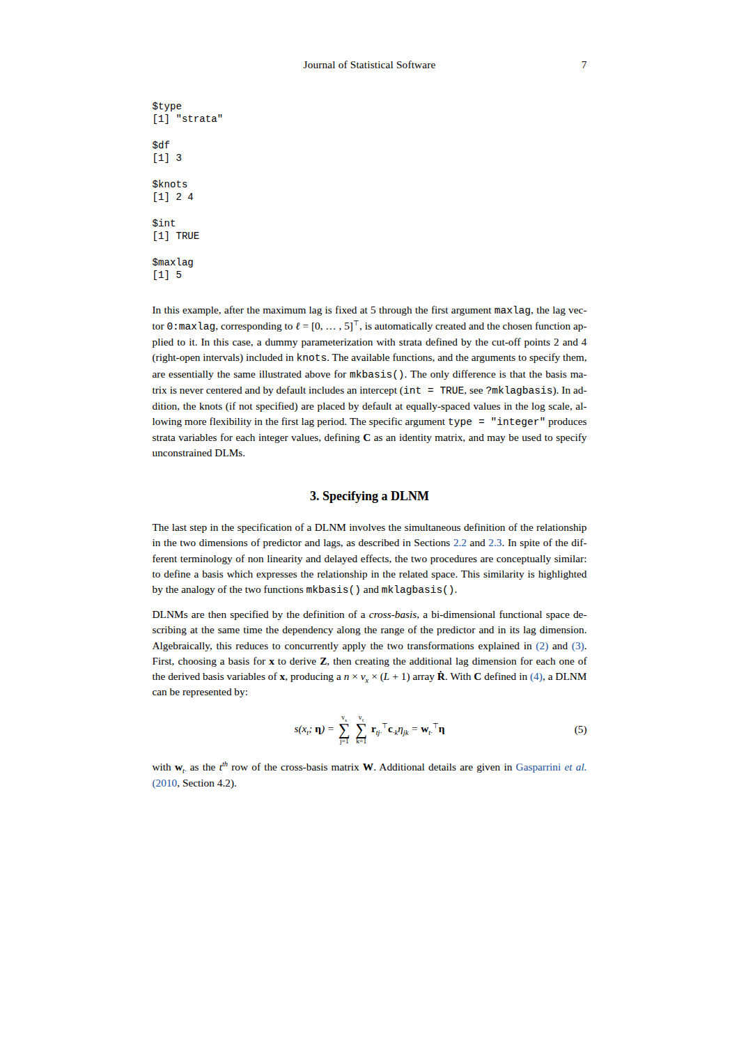Journal of Statistical Software 7
$type
[1] "strata"

$df
[1] 3

$knots
[1] 2 4

$int
[1] TRUE

$maxlag
[1] 5
In this example, after the maximum lag is fixed at 5 through the first argument maxlag, the lag vector 0:maxlag, corresponding to ℓ = [0, … , 5]⊤, is automatically created and the chosen function applied to it. In this case, a dummy parameterization with strata defined by the cut-off points 2 and 4 (right-open intervals) included in knots. The available functions, and the arguments to specify them, are essentially the same illustrated above for mkbasis(). The only difference is that the basis matrix is never centered and by default includes an intercept (int = TRUE, see ?mklagbasis). In addition, the knots (if not specified) are placed by default at equally-spaced values in the log scale, allowing more flexibility in the first lag period. The specific argument type = "integer" produces strata variables for each integer values, defining C as an identity matrix, and may be used to specify unconstrained DLMs.
3. Specifying a DLNM
The last step in the specification of a DLNM involves the simultaneous definition of the relationship in the two dimensions of predictor and lags, as described in Sections 2.2 and 2.3. In spite of the different terminology of non linearity and delayed effects, the two procedures are conceptually similar: to define a basis which expresses the relationship in the related space. This similarity is highlighted by the analogy of the two functions mkbasis() and mklagbasis().
DLNMs are then specified by the definition of a cross-basis, a bi-dimensional functional space describing at the same time the dependency along the range of the predictor and in its lag dimension. Algebraically, this reduces to concurrently apply the two transformations explained in (2) and (3). First, choosing a basis for x to derive Z, then creating the additional lag dimension for each one of the derived basis variables of x, producing a n × vx × (L + 1) array Ṙ. With C defined in (4), a DLNM can be represented by:
s(xt; η) = vx∑j=1 vℓ∑k=1 rtj·⊤c·kηjk = wt·⊤η (5)
with wt· as the tth row of the cross-basis matrix W. Additional details are given in Gasparrini et al. (2010, Section 4.2).